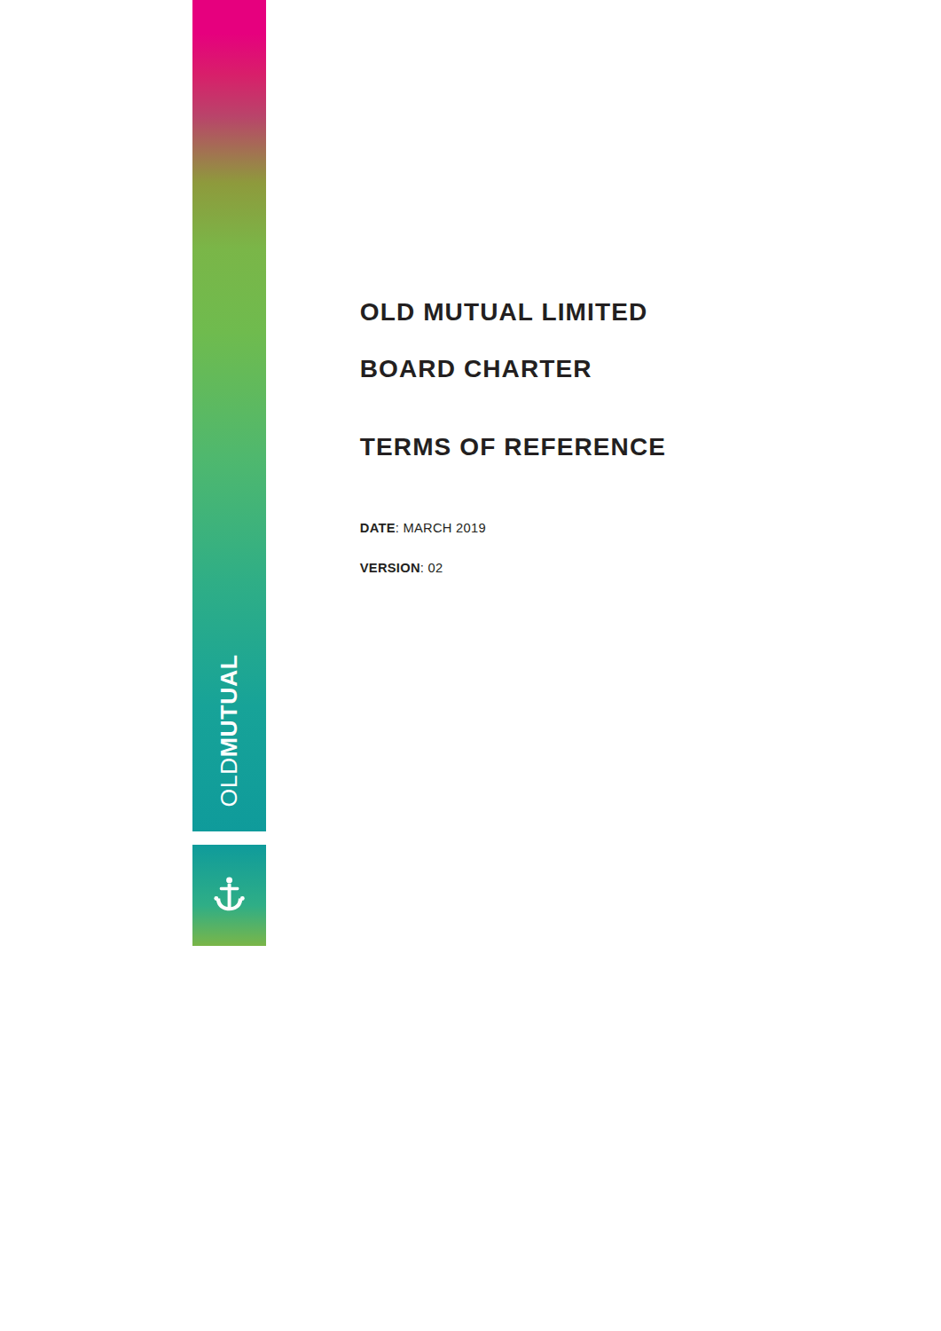OLDMUTUAL
Old Mutual LimitedBoard Charter
Terms of Reference
DATE: MARCH 2019
VERSION: 02